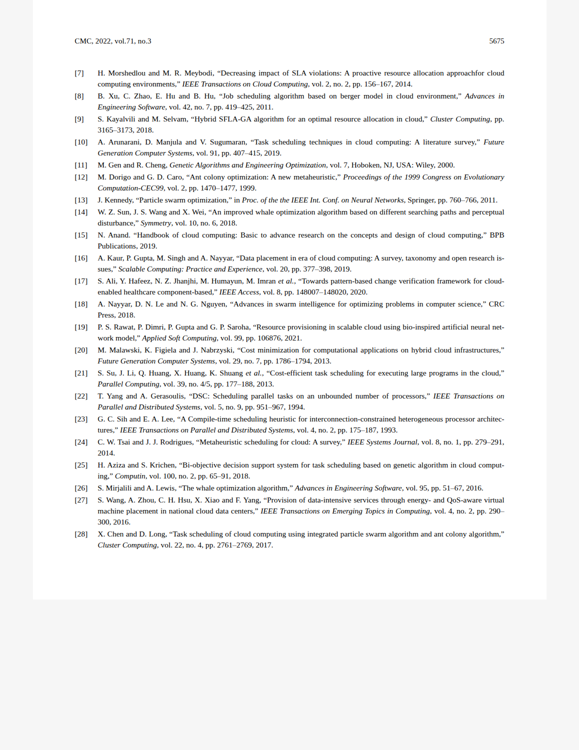CMC, 2022, vol.71, no.3 5675
[7] H. Morshedlou and M. R. Meybodi, “Decreasing impact of SLA violations: A proactive resource allocation approachfor cloud computing environments,” IEEE Transactions on Cloud Computing, vol. 2, no. 2, pp. 156–167, 2014.
[8] B. Xu, C. Zhao, E. Hu and B. Hu, “Job scheduling algorithm based on berger model in cloud environment,” Advances in Engineering Software, vol. 42, no. 7, pp. 419–425, 2011.
[9] S. Kayalvili and M. Selvam, “Hybrid SFLA-GA algorithm for an optimal resource allocation in cloud,” Cluster Computing, pp. 3165–3173, 2018.
[10] A. Arunarani, D. Manjula and V. Sugumaran, “Task scheduling techniques in cloud computing: A literature survey,” Future Generation Computer Systems, vol. 91, pp. 407–415, 2019.
[11] M. Gen and R. Cheng, Genetic Algorithms and Engineering Optimization, vol. 7, Hoboken, NJ, USA: Wiley, 2000.
[12] M. Dorigo and G. D. Caro, “Ant colony optimization: A new metaheuristic,” Proceedings of the 1999 Congress on Evolutionary Computation-CEC99, vol. 2, pp. 1470–1477, 1999.
[13] J. Kennedy, “Particle swarm optimization,” in Proc. of the the IEEE Int. Conf. on Neural Networks, Springer, pp. 760–766, 2011.
[14] W. Z. Sun, J. S. Wang and X. Wei, “An improved whale optimization algorithm based on different searching paths and perceptual disturbance,” Symmetry, vol. 10, no. 6, 2018.
[15] N. Anand. “Handbook of cloud computing: Basic to advance research on the concepts and design of cloud computing,” BPB Publications, 2019.
[16] A. Kaur, P. Gupta, M. Singh and A. Nayyar, “Data placement in era of cloud computing: A survey, taxonomy and open research issues,” Scalable Computing: Practice and Experience, vol. 20, pp. 377–398, 2019.
[17] S. Ali, Y. Hafeez, N. Z. Jhanjhi, M. Humayun, M. Imran et al., “Towards pattern-based change verification framework for cloud-enabled healthcare component-based,” IEEE Access, vol. 8, pp. 148007–148020, 2020.
[18] A. Nayyar, D. N. Le and N. G. Nguyen, “Advances in swarm intelligence for optimizing problems in computer science,” CRC Press, 2018.
[19] P. S. Rawat, P. Dimri, P. Gupta and G. P. Saroha, “Resource provisioning in scalable cloud using bio-inspired artificial neural network model,” Applied Soft Computing, vol. 99, pp. 106876, 2021.
[20] M. Malawski, K. Figiela and J. Nabrzyski, “Cost minimization for computational applications on hybrid cloud infrastructures,” Future Generation Computer Systems, vol. 29, no. 7, pp. 1786–1794, 2013.
[21] S. Su, J. Li, Q. Huang, X. Huang, K. Shuang et al., “Cost-efficient task scheduling for executing large programs in the cloud,” Parallel Computing, vol. 39, no. 4/5, pp. 177–188, 2013.
[22] T. Yang and A. Gerasoulis, “DSC: Scheduling parallel tasks on an unbounded number of processors,” IEEE Transactions on Parallel and Distributed Systems, vol. 5, no. 9, pp. 951–967, 1994.
[23] G. C. Sih and E. A. Lee, “A Compile-time scheduling heuristic for interconnection-constrained heterogeneous processor architectures,” IEEE Transactions on Parallel and Distributed Systems, vol. 4, no. 2, pp. 175–187, 1993.
[24] C. W. Tsai and J. J. Rodrigues, “Metaheuristic scheduling for cloud: A survey,” IEEE Systems Journal, vol. 8, no. 1, pp. 279–291, 2014.
[25] H. Aziza and S. Krichen, “Bi-objective decision support system for task scheduling based on genetic algorithm in cloud computing,” Computin, vol. 100, no. 2, pp. 65–91, 2018.
[26] S. Mirjalili and A. Lewis, “The whale optimization algorithm,” Advances in Engineering Software, vol. 95, pp. 51–67, 2016.
[27] S. Wang, A. Zhou, C. H. Hsu, X. Xiao and F. Yang, “Provision of data-intensive services through energy- and QoS-aware virtual machine placement in national cloud data centers,” IEEE Transactions on Emerging Topics in Computing, vol. 4, no. 2, pp. 290–300, 2016.
[28] X. Chen and D. Long, “Task scheduling of cloud computing using integrated particle swarm algorithm and ant colony algorithm,” Cluster Computing, vol. 22, no. 4, pp. 2761–2769, 2017.